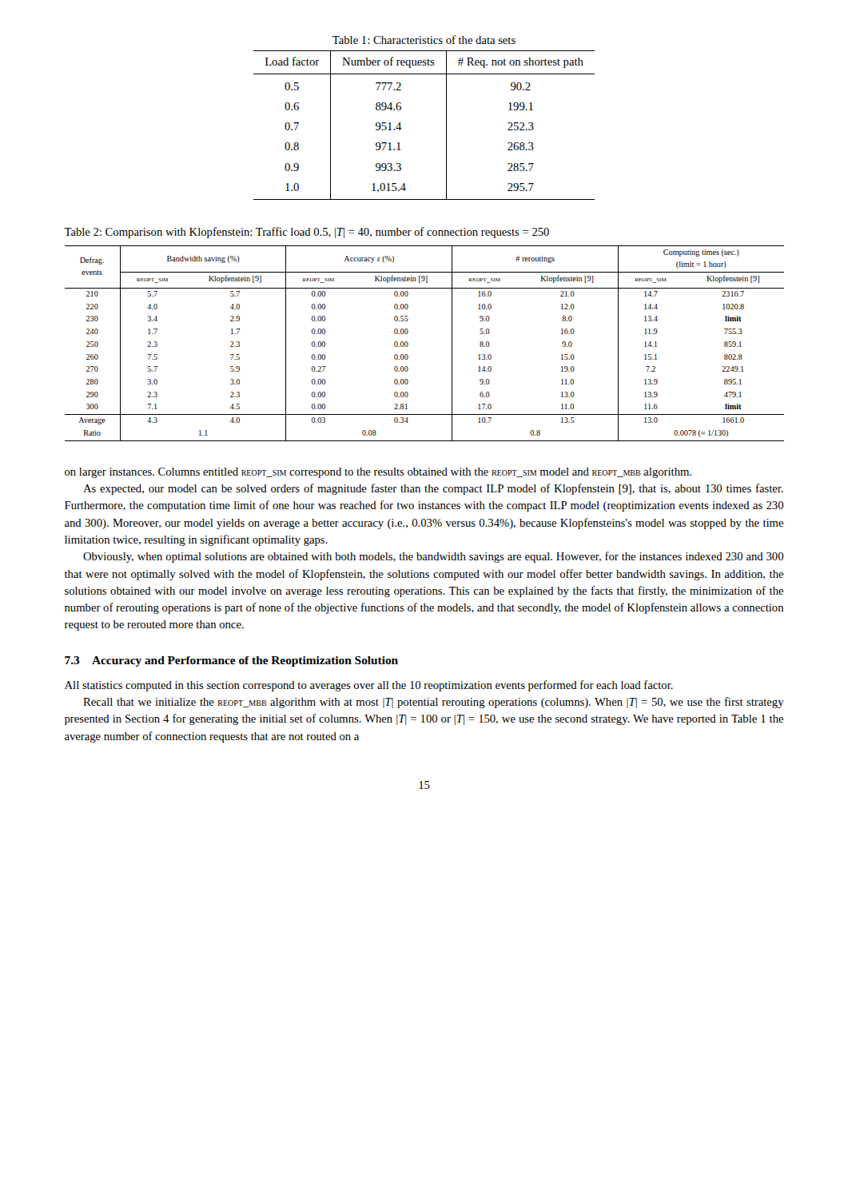Table 1: Characteristics of the data sets
| Load factor | Number of requests | # Req. not on shortest path |
| --- | --- | --- |
| 0.5 | 777.2 | 90.2 |
| 0.6 | 894.6 | 199.1 |
| 0.7 | 951.4 | 252.3 |
| 0.8 | 971.1 | 268.3 |
| 0.9 | 993.3 | 285.7 |
| 1.0 | 1,015.4 | 295.7 |
Table 2: Comparison with Klopfenstein: Traffic load 0.5, |T| = 40, number of connection requests = 250
| Defrag. events | Bandwidth saving (%) | Accuracy ε (%) | # reroutings | Computing times (sec.) (limit = 1 hour) |
| reopt_sim | Klopfenstein [9] | reopt_sim | Klopfenstein [9] | reopt_sim | Klopfenstein [9] | reopt_sim | Klopfenstein [9] |
| 210 | 5.7 | 5.7 | 0.00 | 0.00 | 16.0 | 21.0 | 14.7 | 2316.7 |
| 220 | 4.0 | 4.0 | 0.00 | 0.00 | 10.0 | 12.0 | 14.4 | 1020.8 |
| 230 | 3.4 | 2.9 | 0.00 | 0.55 | 9.0 | 8.0 | 13.4 | limit |
| 240 | 1.7 | 1.7 | 0.00 | 0.00 | 5.0 | 16.0 | 11.9 | 755.3 |
| 250 | 2.3 | 2.3 | 0.00 | 0.00 | 8.0 | 9.0 | 14.1 | 859.1 |
| 260 | 7.5 | 7.5 | 0.00 | 0.00 | 13.0 | 15.0 | 15.1 | 802.8 |
| 270 | 5.7 | 5.9 | 0.27 | 0.00 | 14.0 | 19.0 | 7.2 | 2249.1 |
| 280 | 3.0 | 3.0 | 0.00 | 0.00 | 9.0 | 11.0 | 13.9 | 895.1 |
| 290 | 2.3 | 2.3 | 0.00 | 0.00 | 6.0 | 13.0 | 13.9 | 479.1 |
| 300 | 7.1 | 4.5 | 0.00 | 2.81 | 17.0 | 11.0 | 11.6 | limit |
| Average | 4.3 | 4.0 | 0.03 | 0.34 | 10.7 | 13.5 | 13.0 | 1661.0 |
| Ratio | 1.1 | 0.08 | 0.8 | 0.0078 (≈ 1/130) |
on larger instances. Columns entitled reopt_sim correspond to the results obtained with the reopt_sim model and reopt_mbb algorithm.
As expected, our model can be solved orders of magnitude faster than the compact ILP model of Klopfenstein [9], that is, about 130 times faster. Furthermore, the computation time limit of one hour was reached for two instances with the compact ILP model (reoptimization events indexed as 230 and 300). Moreover, our model yields on average a better accuracy (i.e., 0.03% versus 0.34%), because Klopfensteins's model was stopped by the time limitation twice, resulting in significant optimality gaps.
Obviously, when optimal solutions are obtained with both models, the bandwidth savings are equal. However, for the instances indexed 230 and 300 that were not optimally solved with the model of Klopfenstein, the solutions computed with our model offer better bandwidth savings. In addition, the solutions obtained with our model involve on average less rerouting operations. This can be explained by the facts that firstly, the minimization of the number of rerouting operations is part of none of the objective functions of the models, and that secondly, the model of Klopfenstein allows a connection request to be rerouted more than once.
7.3 Accuracy and Performance of the Reoptimization Solution
All statistics computed in this section correspond to averages over all the 10 reoptimization events performed for each load factor.
Recall that we initialize the reopt_mbb algorithm with at most |T| potential rerouting operations (columns). When |T| = 50, we use the first strategy presented in Section 4 for generating the initial set of columns. When |T| = 100 or |T| = 150, we use the second strategy. We have reported in Table 1 the average number of connection requests that are not routed on a
15